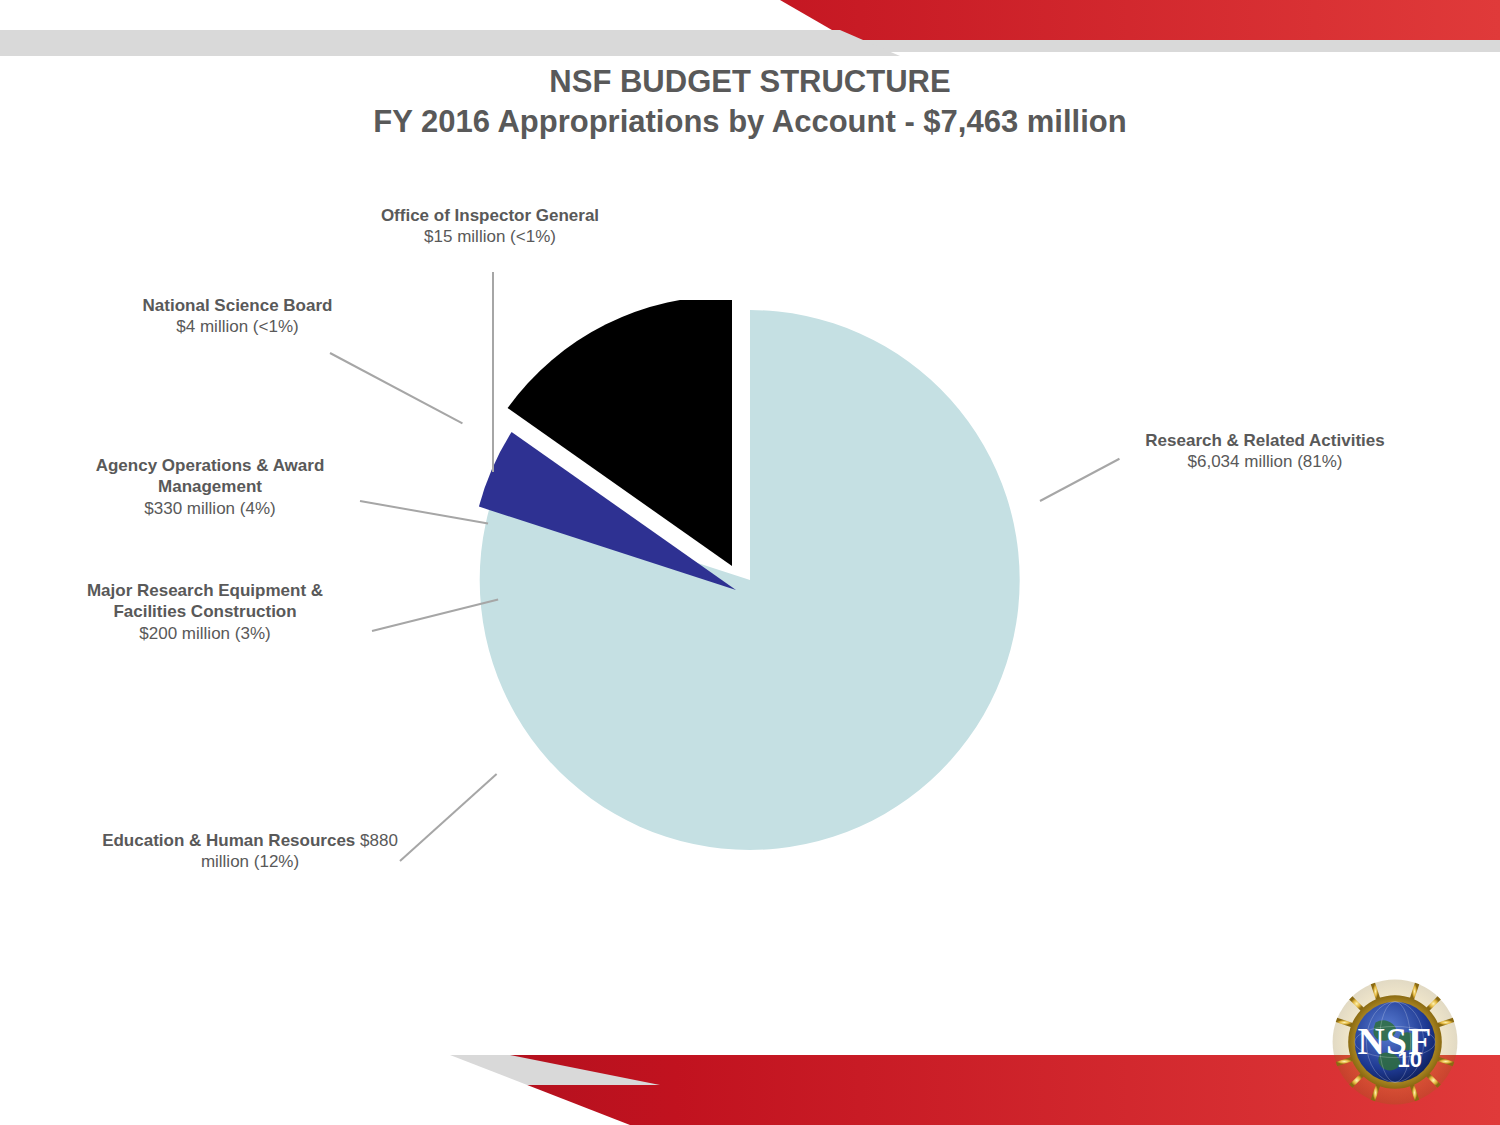NSF BUDGET STRUCTURE
FY 2016 Appropriations by Account - $7,463 million
Office of Inspector General
$15 million (<1%)
National Science Board
$4 million (<1%)
Agency Operations & Award Management
$330 million (4%)
Major Research Equipment &
Facilities Construction
$200 million (3%)
Education & Human Resources $880 million (12%)
Research & Related Activities $6,034 million (81%)
NSF
10